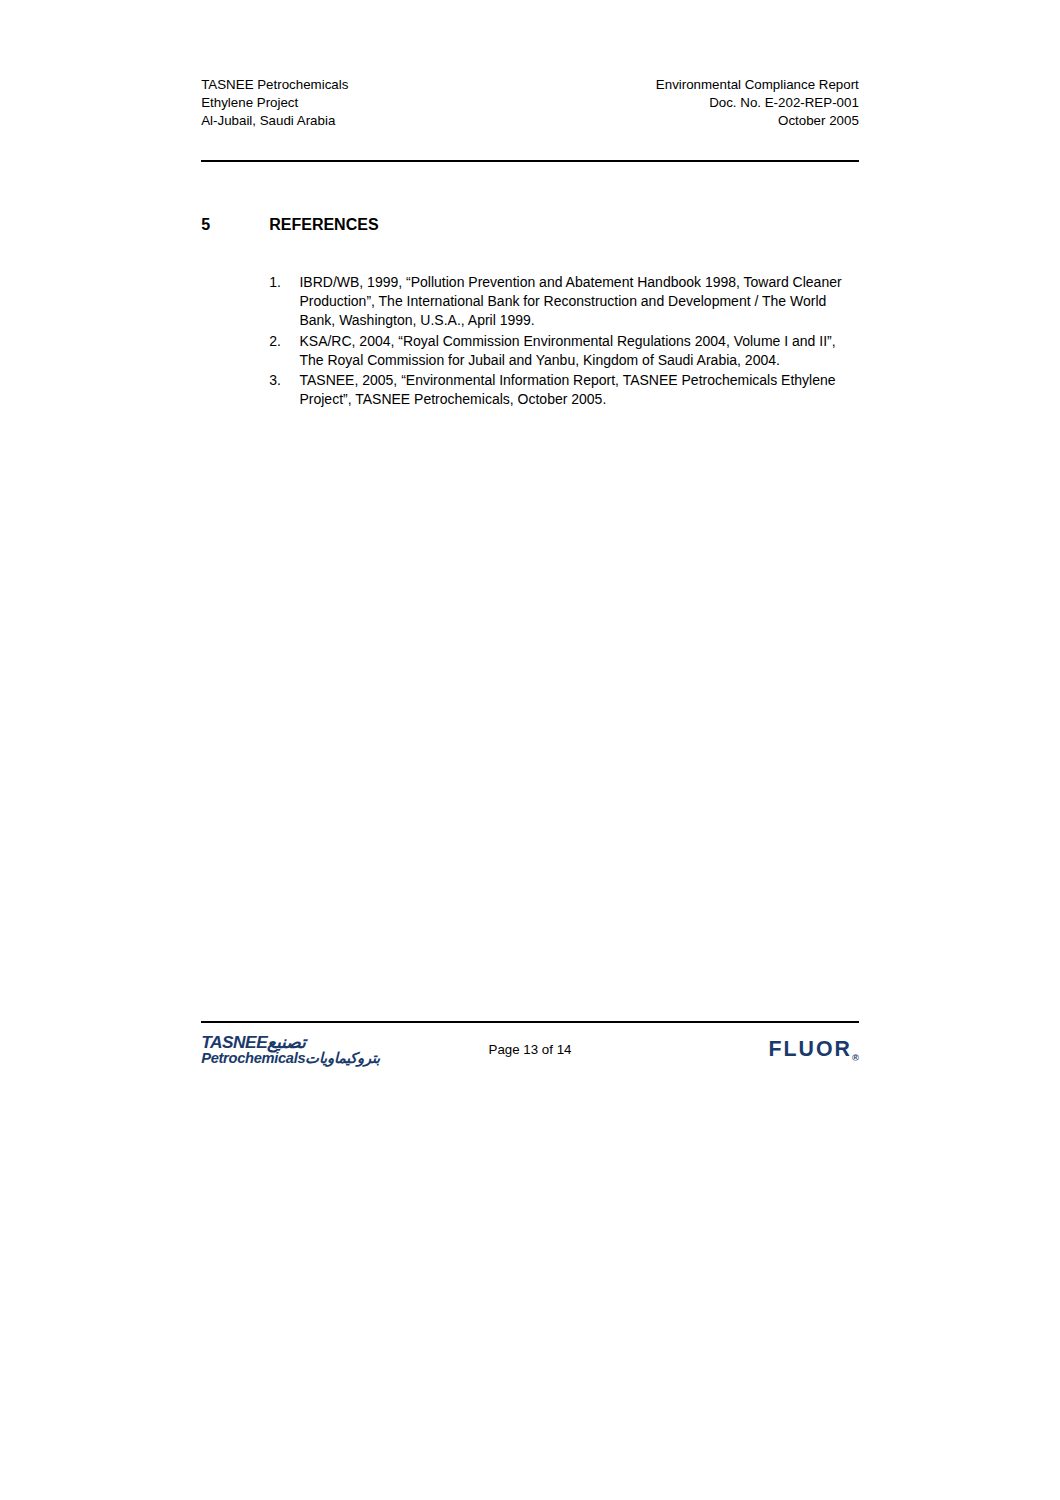TASNEE Petrochemicals
Ethylene Project
Al-Jubail, Saudi Arabia
Environmental Compliance Report
Doc. No. E-202-REP-001
October 2005
5 REFERENCES
1. IBRD/WB, 1999, “Pollution Prevention and Abatement Handbook 1998, Toward Cleaner Production”, The International Bank for Reconstruction and Development / The World Bank, Washington, U.S.A., April 1999.
2. KSA/RC, 2004, “Royal Commission Environmental Regulations 2004, Volume I and II”, The Royal Commission for Jubail and Yanbu, Kingdom of Saudi Arabia, 2004.
3. TASNEE, 2005, “Environmental Information Report, TASNEE Petrochemicals Ethylene Project”, TASNEE Petrochemicals, October 2005.
TASNEEتصنيع Petrochemicalsبتروكيماويات
Page 13 of 14
FLUOR®